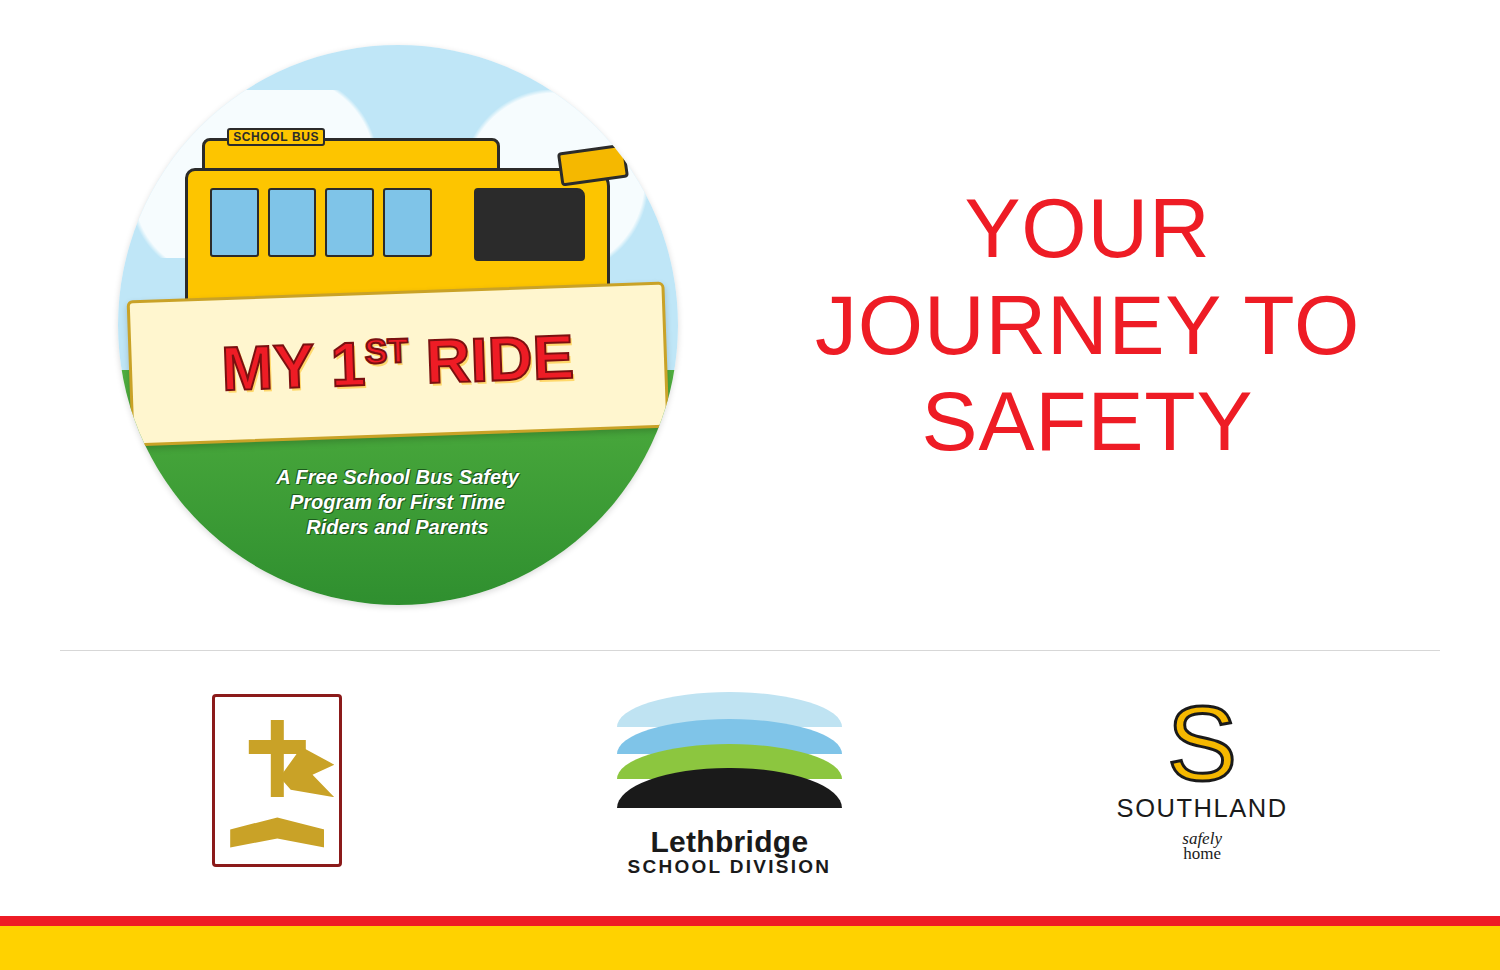SCHOOL BUS
MY 1ST RIDE
A Free School Bus Safety
Program for First Time
Riders and Parents
YOUR JOURNEY TO SAFETY
Lethbridge SCHOOL DIVISION
S
SOUTHLAND
safely home